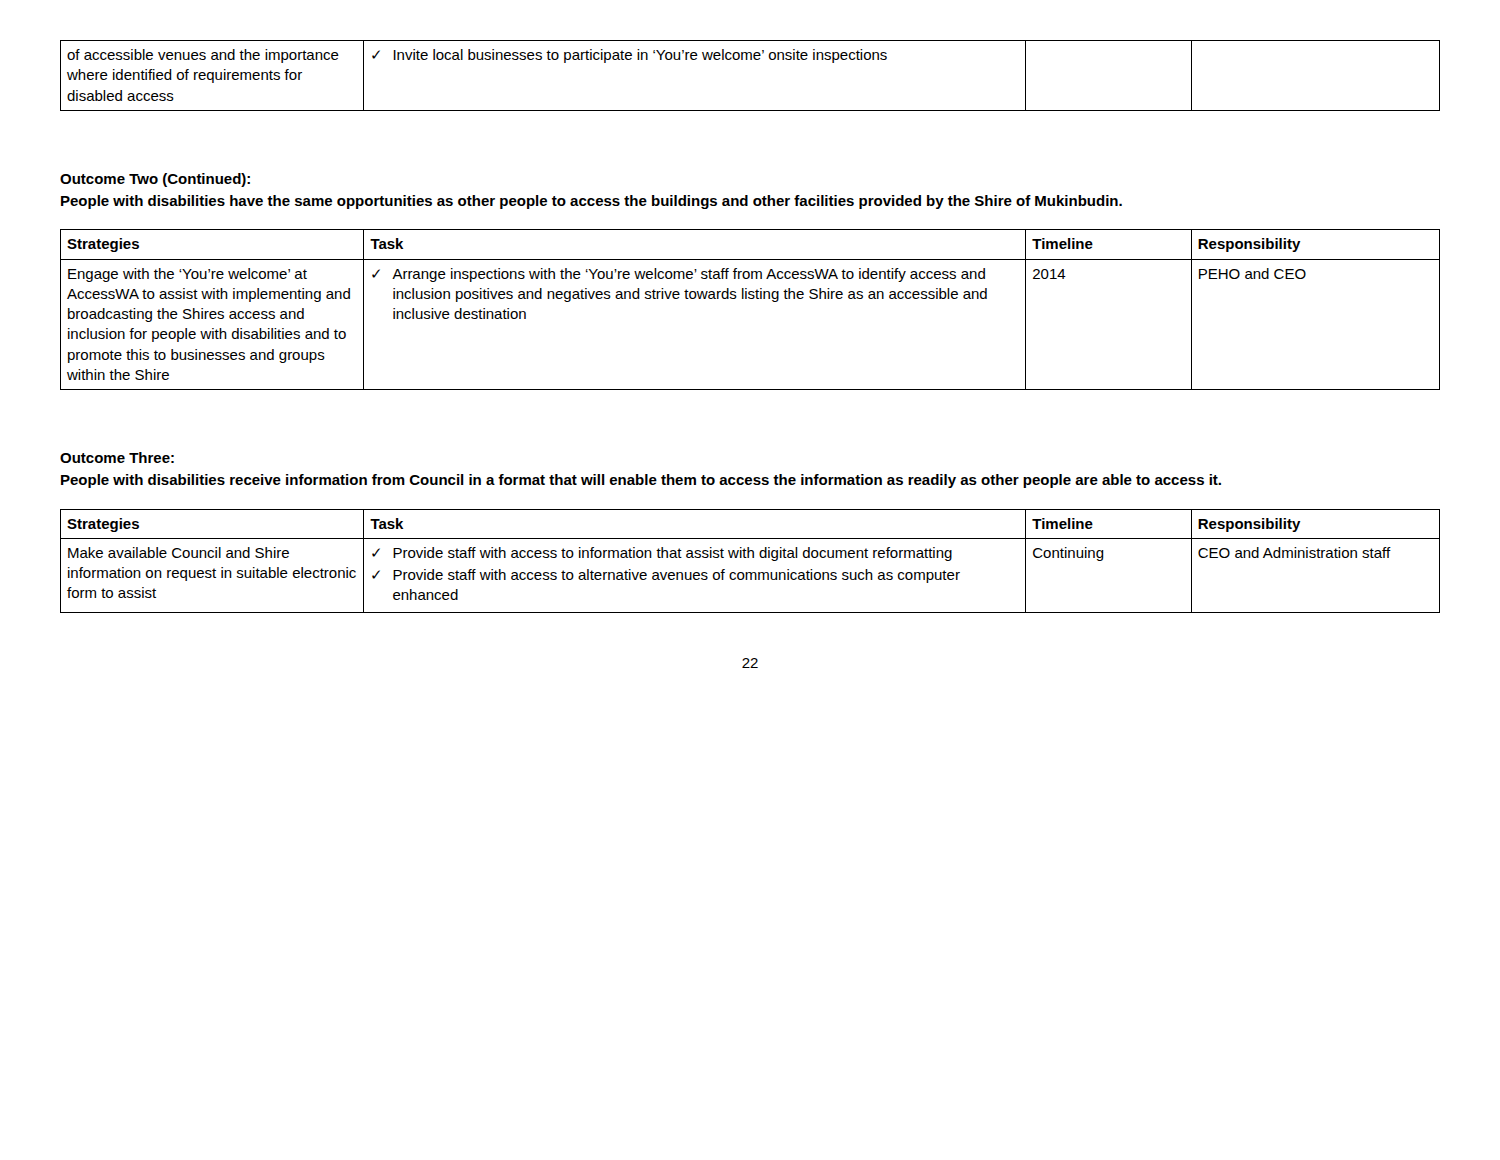| of accessible venues and the importance where identified of requirements for disabled access | Invite local businesses to participate in ‘You’re welcome’ onsite inspections | | |
Outcome Two (Continued):
People with disabilities have the same opportunities as other people to access the buildings and other facilities provided by the Shire of Mukinbudin.
| Strategies | Task | Timeline | Responsibility |
| --- | --- | --- | --- |
| Engage with the ‘You’re welcome’ at AccessWA to assist with implementing and broadcasting the Shires access and inclusion for people with disabilities and to promote this to businesses and groups within the Shire | Arrange inspections with the ‘You’re welcome’ staff from AccessWA to identify access and inclusion positives and negatives and strive towards listing the Shire as an accessible and inclusive destination | 2014 | PEHO and CEO |
Outcome Three:
People with disabilities receive information from Council in a format that will enable them to access the information as readily as other people are able to access it.
| Strategies | Task | Timeline | Responsibility |
| --- | --- | --- | --- |
| Make available Council and Shire information on request in suitable electronic form to assist | Provide staff with access to information that assist with digital document reformatting Provide staff with access to alternative avenues of communications such as computer enhanced | Continuing | CEO and Administration staff |
22